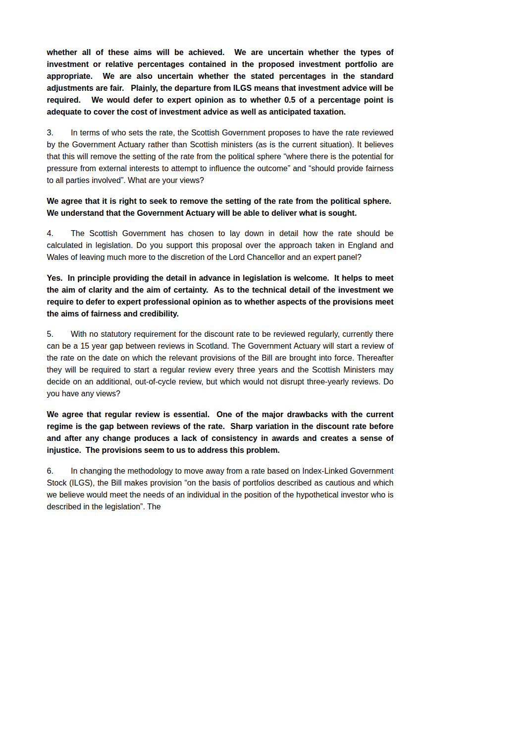whether all of these aims will be achieved. We are uncertain whether the types of investment or relative percentages contained in the proposed investment portfolio are appropriate. We are also uncertain whether the stated percentages in the standard adjustments are fair. Plainly, the departure from ILGS means that investment advice will be required. We would defer to expert opinion as to whether 0.5 of a percentage point is adequate to cover the cost of investment advice as well as anticipated taxation.
3. In terms of who sets the rate, the Scottish Government proposes to have the rate reviewed by the Government Actuary rather than Scottish ministers (as is the current situation). It believes that this will remove the setting of the rate from the political sphere “where there is the potential for pressure from external interests to attempt to influence the outcome” and “should provide fairness to all parties involved”. What are your views?
We agree that it is right to seek to remove the setting of the rate from the political sphere. We understand that the Government Actuary will be able to deliver what is sought.
4. The Scottish Government has chosen to lay down in detail how the rate should be calculated in legislation. Do you support this proposal over the approach taken in England and Wales of leaving much more to the discretion of the Lord Chancellor and an expert panel?
Yes. In principle providing the detail in advance in legislation is welcome. It helps to meet the aim of clarity and the aim of certainty. As to the technical detail of the investment we require to defer to expert professional opinion as to whether aspects of the provisions meet the aims of fairness and credibility.
5. With no statutory requirement for the discount rate to be reviewed regularly, currently there can be a 15 year gap between reviews in Scotland. The Government Actuary will start a review of the rate on the date on which the relevant provisions of the Bill are brought into force. Thereafter they will be required to start a regular review every three years and the Scottish Ministers may decide on an additional, out-of-cycle review, but which would not disrupt three-yearly reviews. Do you have any views?
We agree that regular review is essential. One of the major drawbacks with the current regime is the gap between reviews of the rate. Sharp variation in the discount rate before and after any change produces a lack of consistency in awards and creates a sense of injustice. The provisions seem to us to address this problem.
6. In changing the methodology to move away from a rate based on Index-Linked Government Stock (ILGS), the Bill makes provision “on the basis of portfolios described as cautious and which we believe would meet the needs of an individual in the position of the hypothetical investor who is described in the legislation”. The